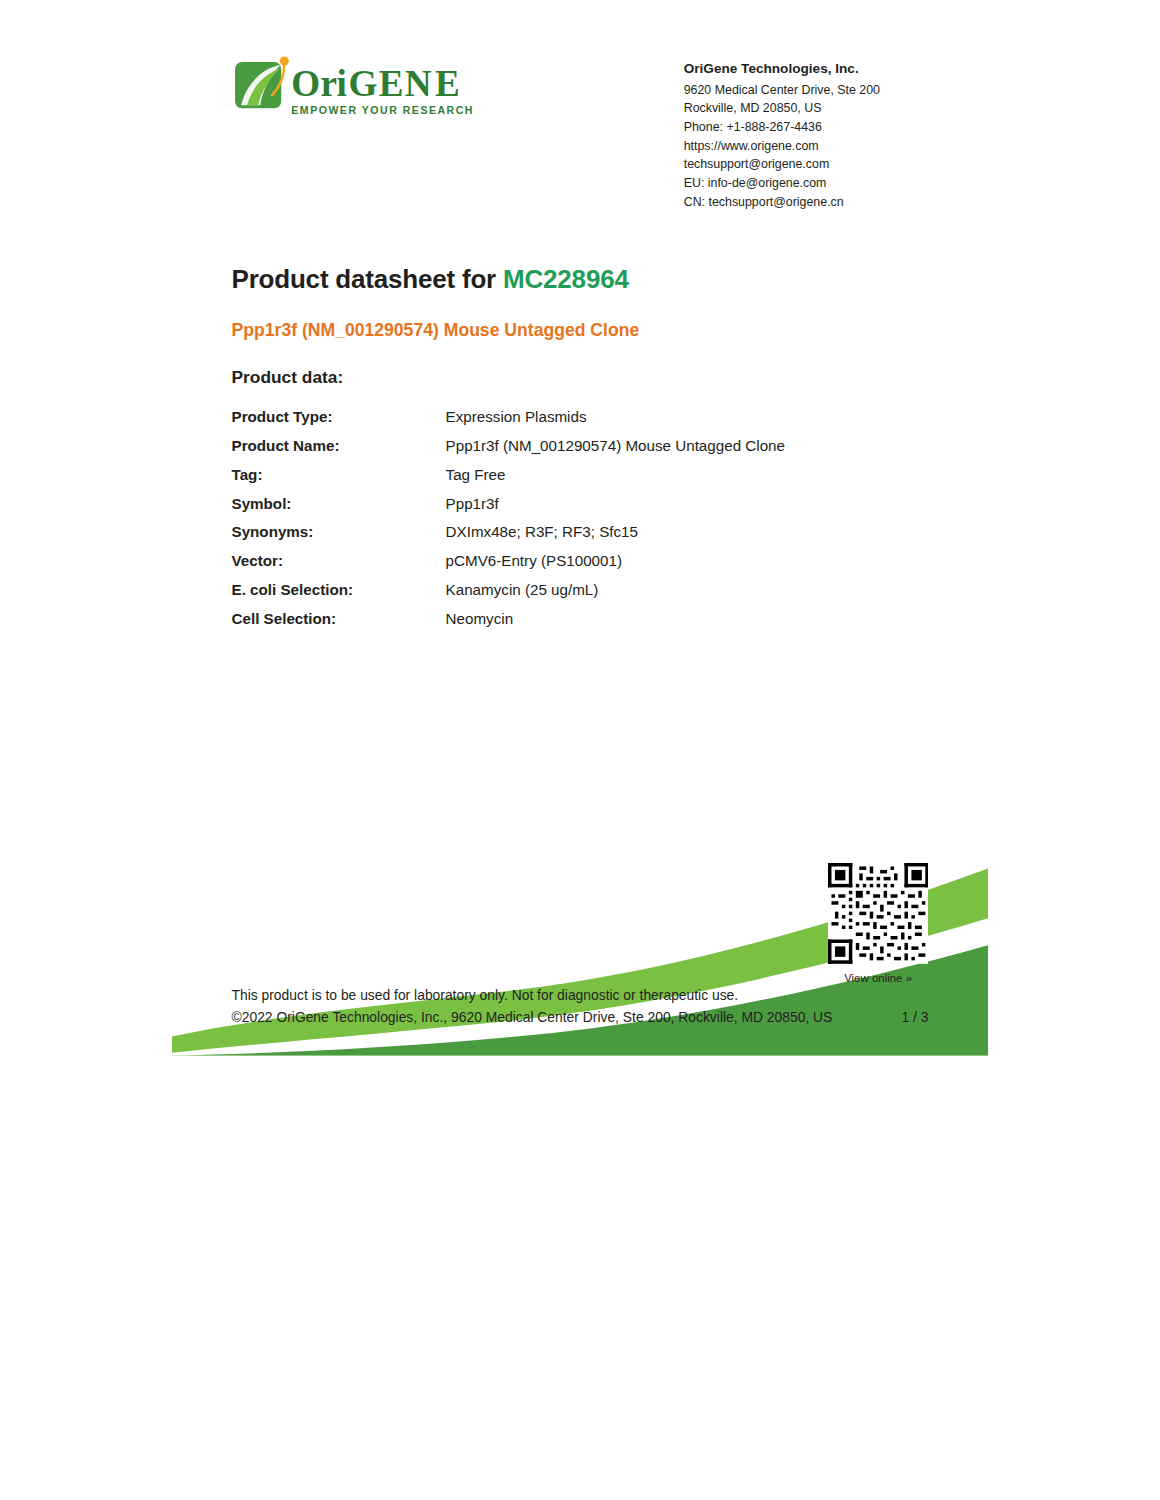O r i G E N E EMPOWER YOUR RESEARCH
OriGene Technologies, Inc.
9620 Medical Center Drive, Ste 200
Rockville, MD 20850, US
Phone: +1-888-267-4436
https://www.origene.com
techsupport@origene.com
EU: info-de@origene.com
CN: techsupport@origene.cn
Product datasheet for MC228964
Ppp1r3f (NM_001290574) Mouse Untagged Clone
Product data:
| Product Type: | Expression Plasmids |
| Product Name: | Ppp1r3f (NM_001290574) Mouse Untagged Clone |
| Tag: | Tag Free |
| Symbol: | Ppp1r3f |
| Synonyms: | DXImx48e; R3F; RF3; Sfc15 |
| Vector: | pCMV6-Entry (PS100001) |
| E. coli Selection: | Kanamycin (25 ug/mL) |
| Cell Selection: | Neomycin |
View online »
This product is to be used for laboratory only. Not for diagnostic or therapeutic use.
©2022 OriGene Technologies, Inc., 9620 Medical Center Drive, Ste 200, Rockville, MD 20850, US
1 / 3